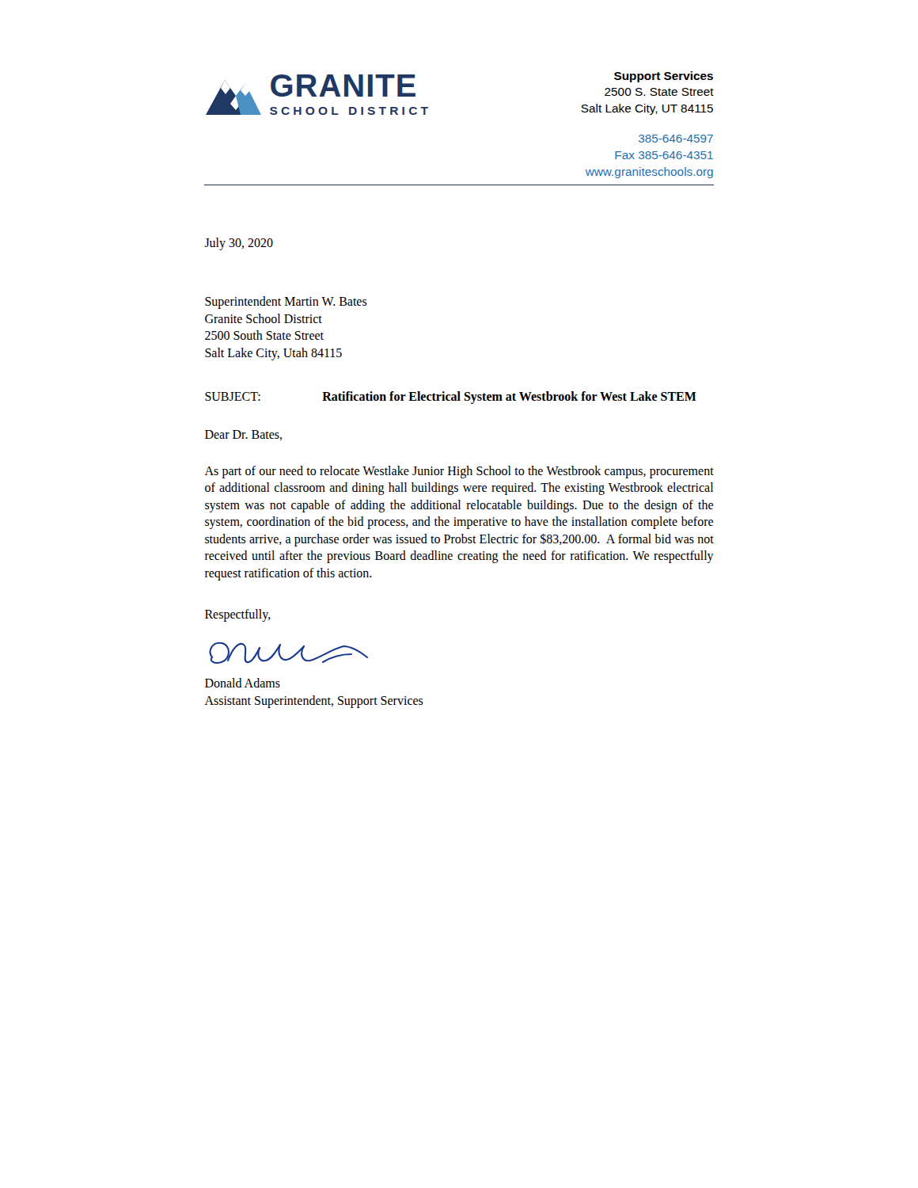GRANITE SCHOOL DISTRICT
Support Services
2500 S. State Street
Salt Lake City, UT 84115
385-646-4597
Fax 385-646-4351
www.graniteschools.org
July 30, 2020
Superintendent Martin W. Bates
Granite School District
2500 South State Street
Salt Lake City, Utah 84115
SUBJECT: Ratification for Electrical System at Westbrook for West Lake STEM
Dear Dr. Bates,
As part of our need to relocate Westlake Junior High School to the Westbrook campus, procurement of additional classroom and dining hall buildings were required. The existing Westbrook electrical system was not capable of adding the additional relocatable buildings. Due to the design of the system, coordination of the bid process, and the imperative to have the installation complete before students arrive, a purchase order was issued to Probst Electric for $83,200.00. A formal bid was not received until after the previous Board deadline creating the need for ratification. We respectfully request ratification of this action.
Respectfully,
Donald Adams
Assistant Superintendent, Support Services